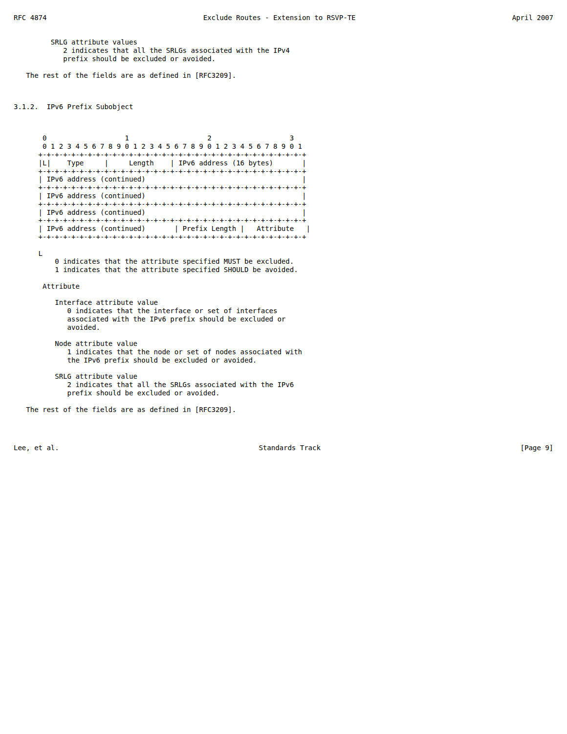RFC 4874 Exclude Routes - Extension to RSVP-TE April 2007
         SRLG attribute values
            2 indicates that all the SRLGs associated with the IPv4
            prefix should be excluded or avoided.

   The rest of the fields are as defined in [RFC3209].
3.1.2. IPv6 Prefix Subobject
       0                   1                   2                   3
       0 1 2 3 4 5 6 7 8 9 0 1 2 3 4 5 6 7 8 9 0 1 2 3 4 5 6 7 8 9 0 1
      +-+-+-+-+-+-+-+-+-+-+-+-+-+-+-+-+-+-+-+-+-+-+-+-+-+-+-+-+-+-+-+-+
      |L|    Type     |     Length    | IPv6 address (16 bytes)       |
      +-+-+-+-+-+-+-+-+-+-+-+-+-+-+-+-+-+-+-+-+-+-+-+-+-+-+-+-+-+-+-+-+
      | IPv6 address (continued)                                      |
      +-+-+-+-+-+-+-+-+-+-+-+-+-+-+-+-+-+-+-+-+-+-+-+-+-+-+-+-+-+-+-+-+
      | IPv6 address (continued)                                      |
      +-+-+-+-+-+-+-+-+-+-+-+-+-+-+-+-+-+-+-+-+-+-+-+-+-+-+-+-+-+-+-+-+
      | IPv6 address (continued)                                      |
      +-+-+-+-+-+-+-+-+-+-+-+-+-+-+-+-+-+-+-+-+-+-+-+-+-+-+-+-+-+-+-+-+
      | IPv6 address (continued)       | Prefix Length |   Attribute   |
      +-+-+-+-+-+-+-+-+-+-+-+-+-+-+-+-+-+-+-+-+-+-+-+-+-+-+-+-+-+-+-+-+

      L
          0 indicates that the attribute specified MUST be excluded.
          1 indicates that the attribute specified SHOULD be avoided.

       Attribute

          Interface attribute value
             0 indicates that the interface or set of interfaces
             associated with the IPv6 prefix should be excluded or
             avoided.

          Node attribute value
             1 indicates that the node or set of nodes associated with
             the IPv6 prefix should be excluded or avoided.

          SRLG attribute value
             2 indicates that all the SRLGs associated with the IPv6
             prefix should be excluded or avoided.

   The rest of the fields are as defined in [RFC3209].
Lee, et al. Standards Track[Page 9]